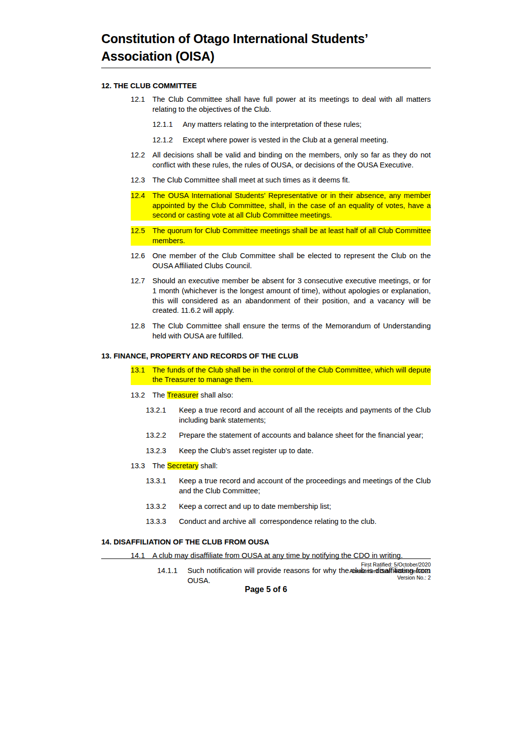Constitution of Otago International Students’ Association (OISA)
12. THE CLUB COMMITTEE
12.1 The Club Committee shall have full power at its meetings to deal with all matters relating to the objectives of the Club.
12.1.1 Any matters relating to the interpretation of these rules;
12.1.2 Except where power is vested in the Club at a general meeting.
12.2 All decisions shall be valid and binding on the members, only so far as they do not conflict with these rules, the rules of OUSA, or decisions of the OUSA Executive.
12.3 The Club Committee shall meet at such times as it deems fit.
12.4 The OUSA International Students’ Representative or in their absence, any member appointed by the Club Committee, shall, in the case of an equality of votes, have a second or casting vote at all Club Committee meetings.
12.5 The quorum for Club Committee meetings shall be at least half of all Club Committee members.
12.6 One member of the Club Committee shall be elected to represent the Club on the OUSA Affiliated Clubs Council.
12.7 Should an executive member be absent for 3 consecutive executive meetings, or for 1 month (whichever is the longest amount of time), without apologies or explanation, this will considered as an abandonment of their position, and a vacancy will be created. 11.6.2 will apply.
12.8 The Club Committee shall ensure the terms of the Memorandum of Understanding held with OUSA are fulfilled.
13. FINANCE, PROPERTY AND RECORDS OF THE CLUB
13.1 The funds of the Club shall be in the control of the Club Committee, which will depute the Treasurer to manage them.
13.2 The Treasurer shall also:
13.2.1 Keep a true record and account of all the receipts and payments of the Club including bank statements;
13.2.2 Prepare the statement of accounts and balance sheet for the financial year;
13.2.3 Keep the Club’s asset register up to date.
13.3 The Secretary shall:
13.3.1 Keep a true record and account of the proceedings and meetings of the Club and the Club Committee;
13.3.2 Keep a correct and up to date membership list;
13.3.3 Conduct and archive all correspondence relating to the club.
14. DISAFFILIATION OF THE CLUB FROM OUSA
14.1 A club may disaffiliate from OUSA at any time by notifying the CDO in writing.
14.1.1 Such notification will provide reasons for why the club is disaffiliating from OUSA.
First Ratified: 5/October/2020
Amendment Date: 4/October/2021
Version No.: 2
Page 5 of 6